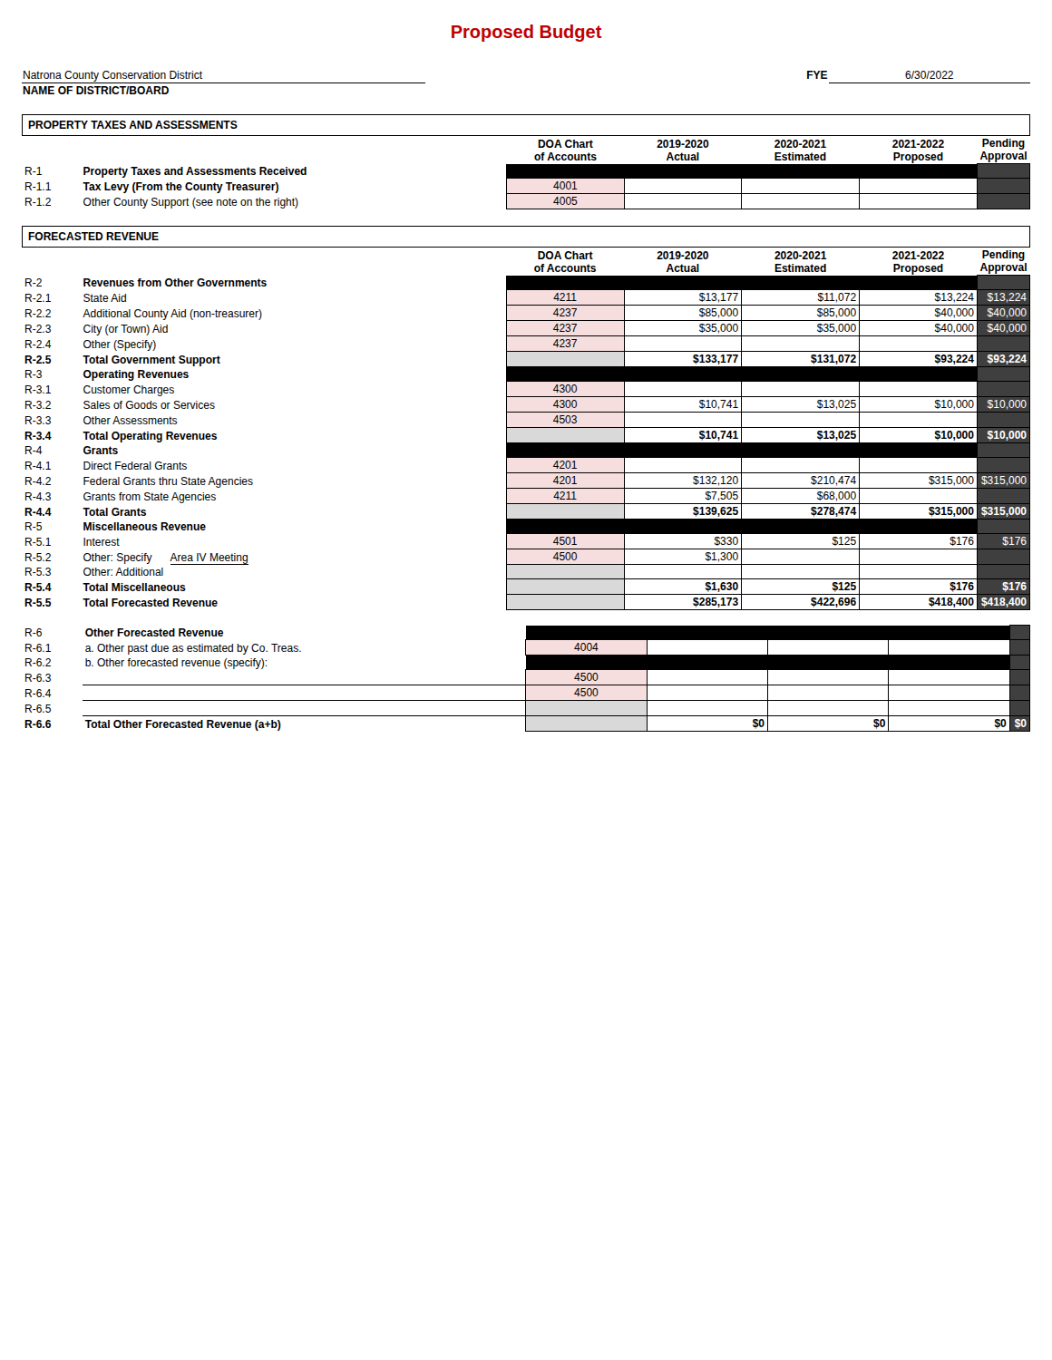Proposed Budget
| Natrona County Conservation District | | FYE | 6/30/2022 |
| NAME OF DISTRICT/BOARD | |
PROPERTY TAXES AND ASSESSMENTS
| | | DOA Chart of Accounts | 2019-2020 Actual | 2020-2021 Estimated | 2021-2022 Proposed | Pending Approval |
| R-1 | Property Taxes and Assessments Received | | | | | |
| R-1.1 | Tax Levy (From the County Treasurer) | 4001 | | | | |
| R-1.2 | Other County Support (see note on the right) | 4005 | | | | |
FORECASTED REVENUE
| | | DOA Chart of Accounts | 2019-2020 Actual | 2020-2021 Estimated | 2021-2022 Proposed | Pending Approval |
| R-2 | Revenues from Other Governments | | | | | |
| R-2.1 | State Aid | 4211 | $13,177 | $11,072 | $13,224 | $13,224 |
| R-2.2 | Additional County Aid (non-treasurer) | 4237 | $85,000 | $85,000 | $40,000 | $40,000 |
| R-2.3 | City (or Town) Aid | 4237 | $35,000 | $35,000 | $40,000 | $40,000 |
| R-2.4 | Other (Specify) | 4237 | | | | |
| R-2.5 | Total Government Support | | $133,177 | $131,072 | $93,224 | $93,224 |
| R-3 | Operating Revenues | | | | | |
| R-3.1 | Customer Charges | 4300 | | | | |
| R-3.2 | Sales of Goods or Services | 4300 | $10,741 | $13,025 | $10,000 | $10,000 |
| R-3.3 | Other Assessments | 4503 | | | | |
| R-3.4 | Total Operating Revenues | | $10,741 | $13,025 | $10,000 | $10,000 |
| R-4 | Grants | | | | | |
| R-4.1 | Direct Federal Grants | 4201 | | | | |
| R-4.2 | Federal Grants thru State Agencies | 4201 | $132,120 | $210,474 | $315,000 | $315,000 |
| R-4.3 | Grants from State Agencies | 4211 | $7,505 | $68,000 | | |
| R-4.4 | Total Grants | | $139,625 | $278,474 | $315,000 | $315,000 |
| R-5 | Miscellaneous Revenue | | | | | |
| R-5.1 | Interest | 4501 | $330 | $125 | $176 | $176 |
| R-5.2 | Other: Specify Area IV Meeting | 4500 | $1,300 | | | |
| R-5.3 | Other: Additional | | | | | |
| R-5.4 | Total Miscellaneous | | $1,630 | $125 | $176 | $176 |
| R-5.5 | Total Forecasted Revenue | | $285,173 | $422,696 | $418,400 | $418,400 |
| R-6 | Other Forecasted Revenue | | | | | |
| R-6.1 | a. Other past due as estimated by Co. Treas. | 4004 | | | | |
| R-6.2 | b. Other forecasted revenue (specify): | | | | | |
| R-6.3 | | 4500 | | | | |
| R-6.4 | | 4500 | | | | |
| R-6.5 | | | | | | |
| R-6.6 | Total Other Forecasted Revenue (a+b) | | $0 | $0 | $0 | $0 |